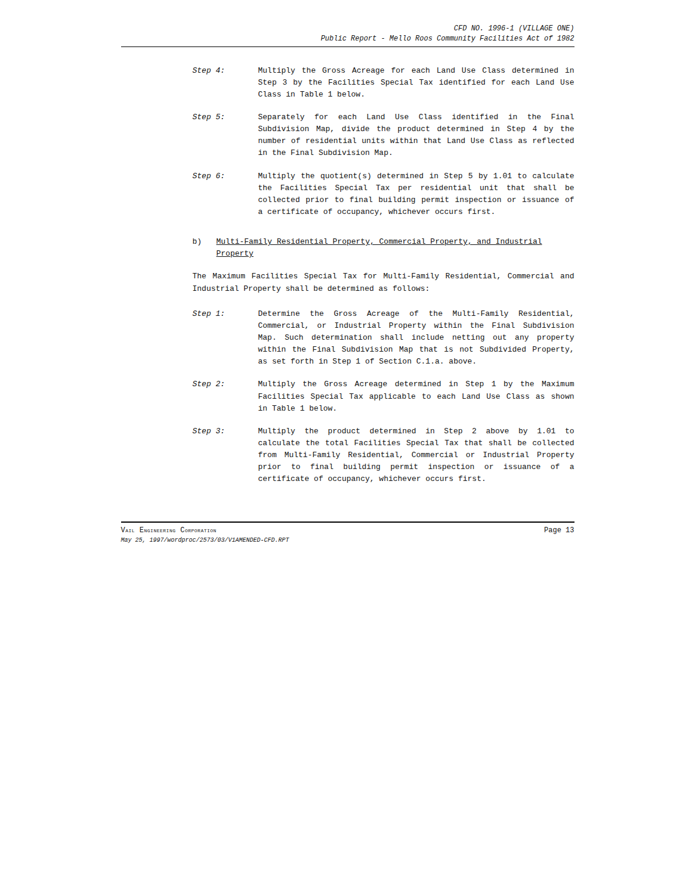CFD NO. 1996-1 (VILLAGE ONE)
Public Report - Mello Roos Community Facilities Act of 1982
Step 4:
Multiply the Gross Acreage for each Land Use Class determined in Step 3 by the Facilities Special Tax identified for each Land Use Class in Table 1 below.
Step 5:
Separately for each Land Use Class identified in the Final Subdivision Map, divide the product determined in Step 4 by the number of residential units within that Land Use Class as reflected in the Final Subdivision Map.
Step 6:
Multiply the quotient(s) determined in Step 5 by 1.01 to calculate the Facilities Special Tax per residential unit that shall be collected prior to final building permit inspection or issuance of a certificate of occupancy, whichever occurs first.
b)
Multi-Family Residential Property, Commercial Property, and Industrial Property
The Maximum Facilities Special Tax for Multi-Family Residential, Commercial and Industrial Property shall be determined as follows:
Step 1:
Determine the Gross Acreage of the Multi-Family Residential, Commercial, or Industrial Property within the Final Subdivision Map. Such determination shall include netting out any property within the Final Subdivision Map that is not Subdivided Property, as set forth in Step 1 of Section C.1.a. above.
Step 2:
Multiply the Gross Acreage determined in Step 1 by the Maximum Facilities Special Tax applicable to each Land Use Class as shown in Table 1 below.
Step 3:
Multiply the product determined in Step 2 above by 1.01 to calculate the total Facilities Special Tax that shall be collected from Multi-Family Residential, Commercial or Industrial Property prior to final building permit inspection or issuance of a certificate of occupancy, whichever occurs first.
Vail Engineering Corporation May 25, 1997/wordproc/2573/03/V1AMENDED-CFD.RPT
Page 13